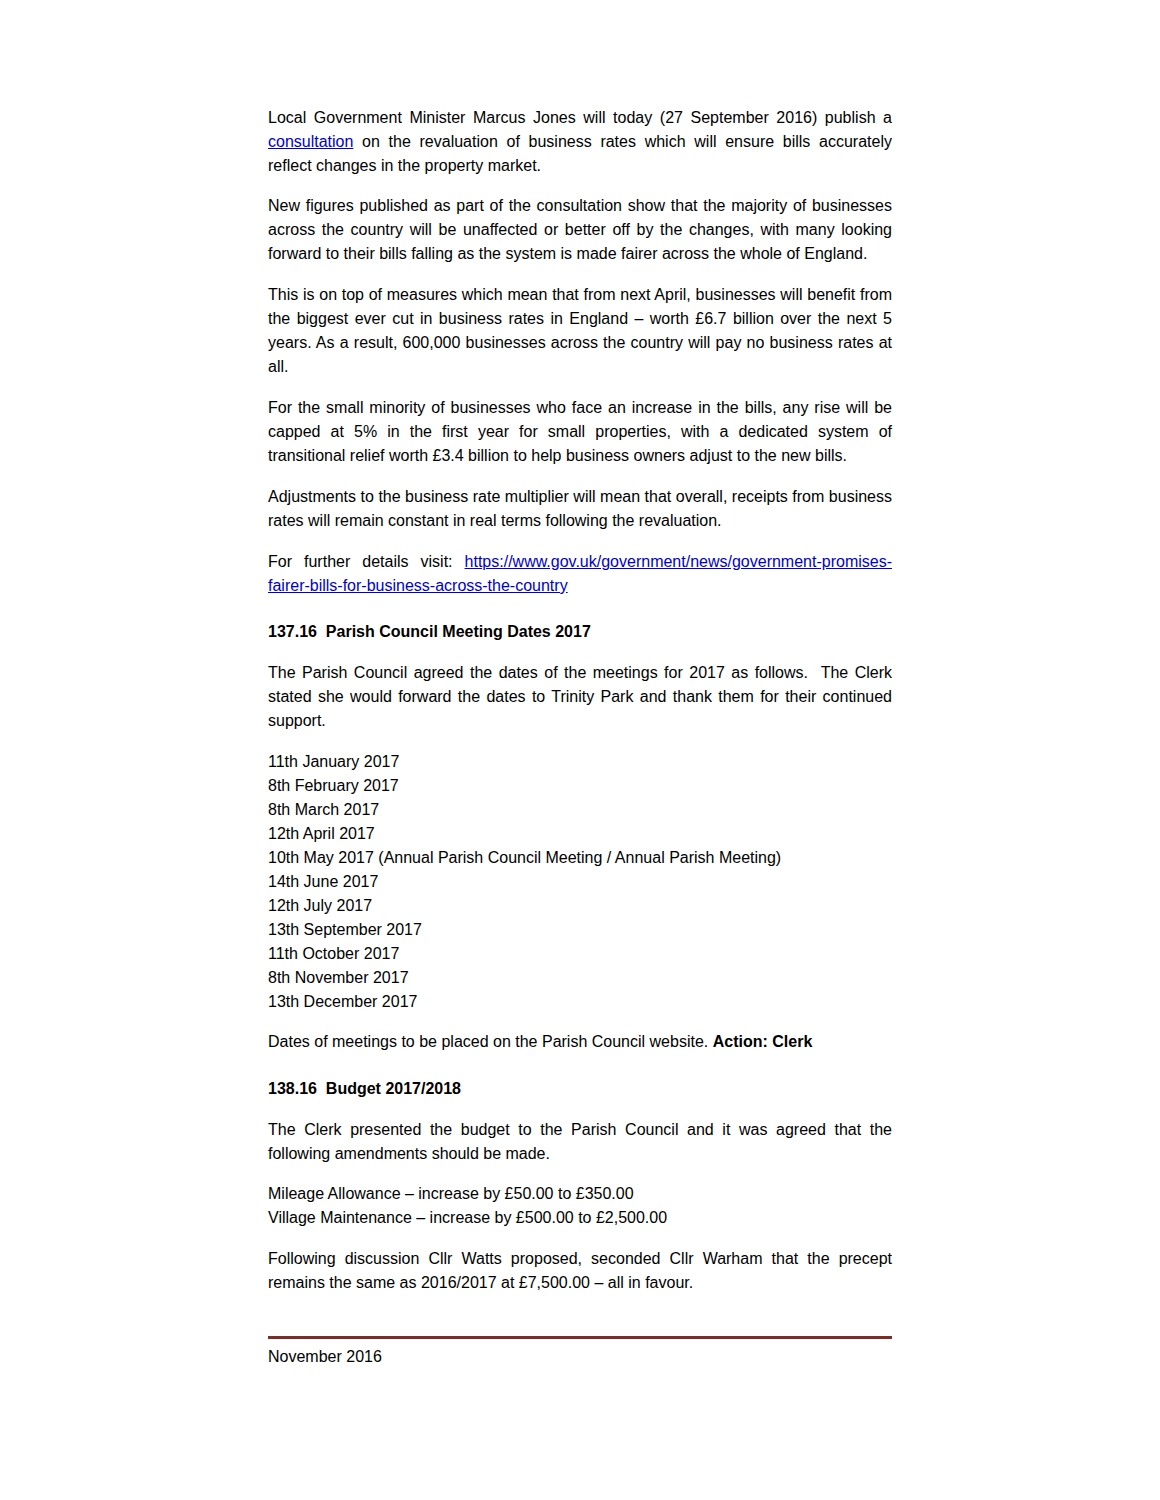Local Government Minister Marcus Jones will today (27 September 2016) publish a consultation on the revaluation of business rates which will ensure bills accurately reflect changes in the property market.
New figures published as part of the consultation show that the majority of businesses across the country will be unaffected or better off by the changes, with many looking forward to their bills falling as the system is made fairer across the whole of England.
This is on top of measures which mean that from next April, businesses will benefit from the biggest ever cut in business rates in England – worth £6.7 billion over the next 5 years. As a result, 600,000 businesses across the country will pay no business rates at all.
For the small minority of businesses who face an increase in the bills, any rise will be capped at 5% in the first year for small properties, with a dedicated system of transitional relief worth £3.4 billion to help business owners adjust to the new bills.
Adjustments to the business rate multiplier will mean that overall, receipts from business rates will remain constant in real terms following the revaluation.
For further details visit: https://www.gov.uk/government/news/government-promises-fairer-bills-for-business-across-the-country
137.16 Parish Council Meeting Dates 2017
The Parish Council agreed the dates of the meetings for 2017 as follows. The Clerk stated she would forward the dates to Trinity Park and thank them for their continued support.
11th January 2017
8th February 2017
8th March 2017
12th April 2017
10th May 2017 (Annual Parish Council Meeting / Annual Parish Meeting)
14th June 2017
12th July 2017
13th September 2017
11th October 2017
8th November 2017
13th December 2017
Dates of meetings to be placed on the Parish Council website. Action: Clerk
138.16 Budget 2017/2018
The Clerk presented the budget to the Parish Council and it was agreed that the following amendments should be made.
Mileage Allowance – increase by £50.00 to £350.00
Village Maintenance – increase by £500.00 to £2,500.00
Following discussion Cllr Watts proposed, seconded Cllr Warham that the precept remains the same as 2016/2017 at £7,500.00 – all in favour.
November 2016